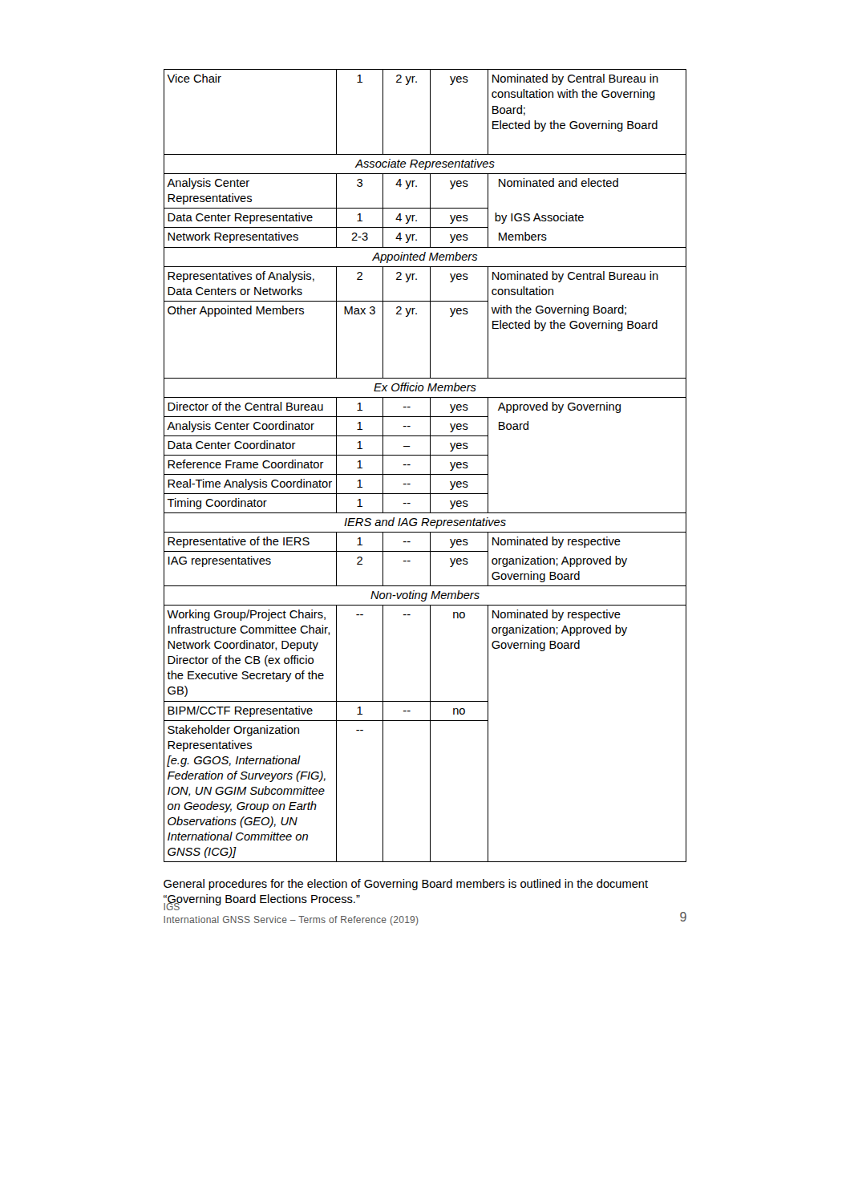| Vice Chair | 1 | 2 yr. | yes | Nominated by Central Bureau in consultation with the Governing Board; Elected by the Governing Board |
| Associate Representatives |
| Analysis Center Representatives | 3 | 4 yr. | yes | Nominated and elected |
| Data Center Representative | 1 | 4 yr. | yes | by IGS Associate |
| Network Representatives | 2-3 | 4 yr. | yes | Members |
| Appointed Members |
| Representatives of Analysis, Data Centers or Networks | 2 | 2 yr. | yes | Nominated by Central Bureau in consultation |
| Other Appointed Members | Max 3 | 2 yr. | yes | with the Governing Board; Elected by the Governing Board |
| Ex Officio Members |
| Director of the Central Bureau | 1 | -- | yes | Approved by Governing |
| Analysis Center Coordinator | 1 | -- | yes | Board |
| Data Center Coordinator | 1 | – | yes | |
| Reference Frame Coordinator | 1 | -- | yes | |
| Real-Time Analysis Coordinator | 1 | -- | yes | |
| Timing Coordinator | 1 | -- | yes | |
| IERS and IAG Representatives |
| Representative of the IERS | 1 | -- | yes | Nominated by respective |
| IAG representatives | 2 | -- | yes | organization; Approved by Governing Board |
| Non-voting Members |
| Working Group/Project Chairs, Infrastructure Committee Chair, Network Coordinator, Deputy Director of the CB (ex officio the Executive Secretary of the GB) | -- | -- | no | Nominated by respective organization; Approved by Governing Board |
| BIPM/CCTF Representative | 1 | -- | no | |
| Stakeholder Organization Representatives [e.g. GGOS, International Federation of Surveyors (FIG), ION, UN GGIM Subcommittee on Geodesy, Group on Earth Observations (GEO), UN International Committee on GNSS (ICG)] | -- | | | |
General procedures for the election of Governing Board members is outlined in the document “Governing Board Elections Process.”
IGS
International GNSS Service – Terms of Reference (2019)
9